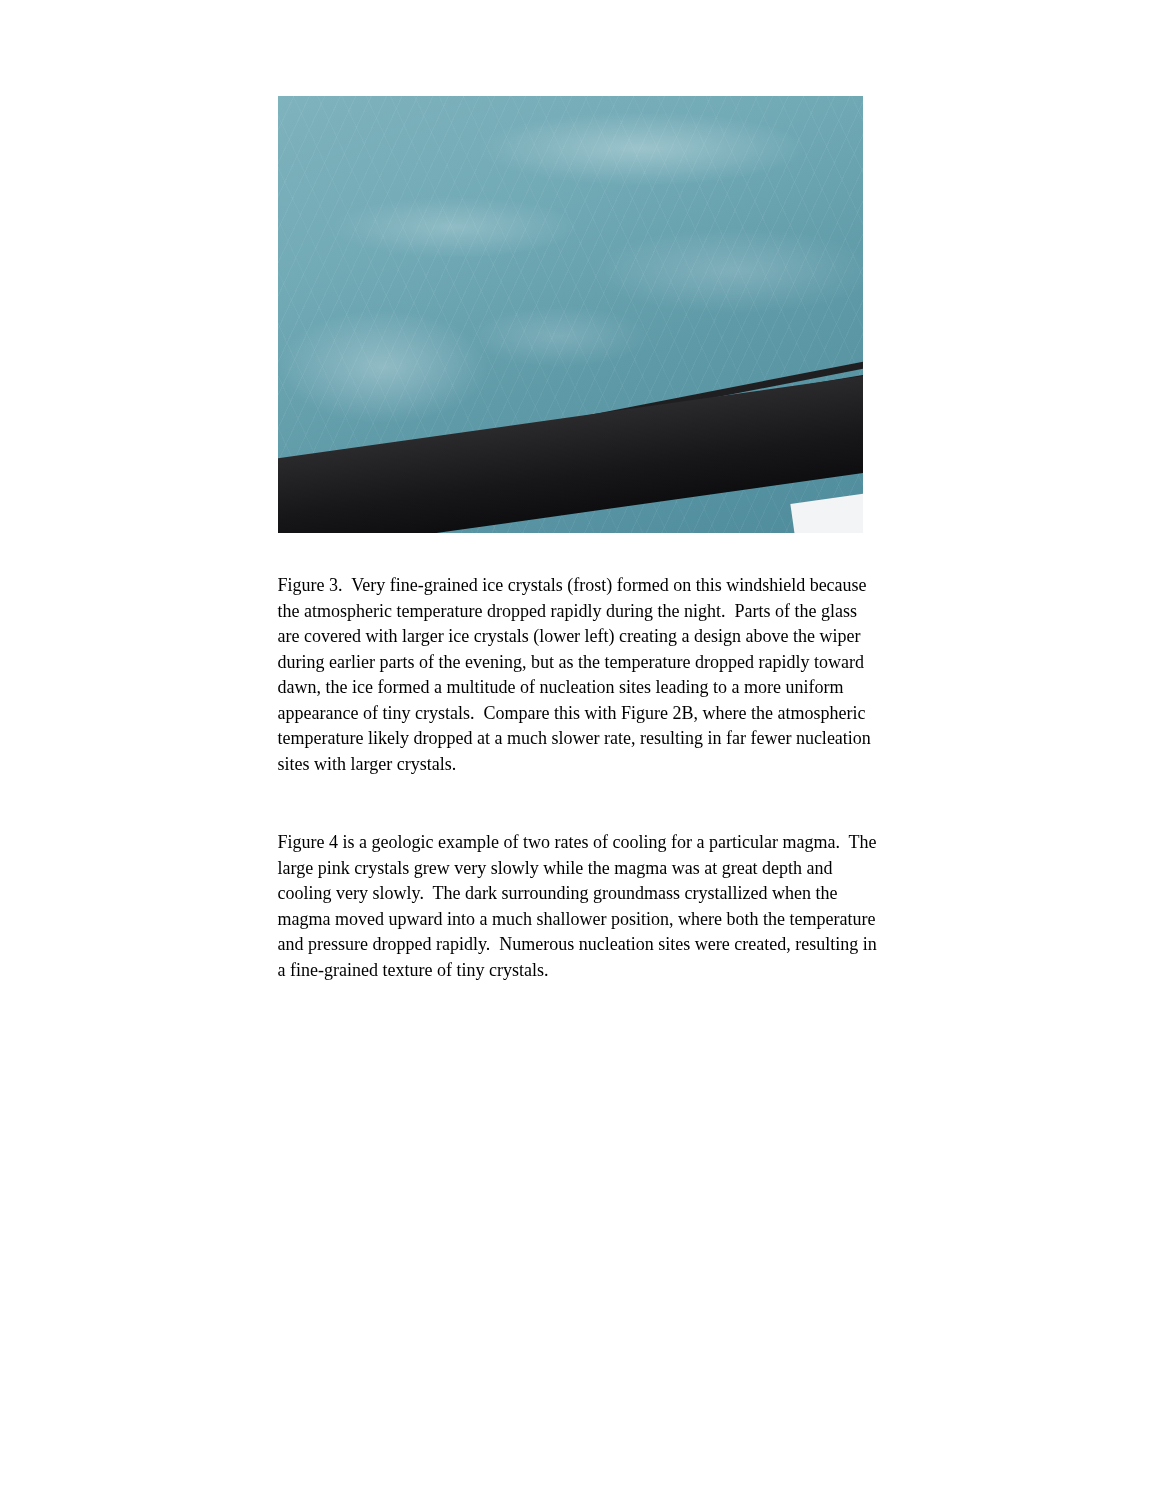Figure 3. Very fine-grained ice crystals (frost) formed on this windshield because the atmospheric temperature dropped rapidly during the night. Parts of the glass are covered with larger ice crystals (lower left) creating a design above the wiper during earlier parts of the evening, but as the temperature dropped rapidly toward dawn, the ice formed a multitude of nucleation sites leading to a more uniform appearance of tiny crystals. Compare this with Figure 2B, where the atmospheric temperature likely dropped at a much slower rate, resulting in far fewer nucleation sites with larger crystals.
Figure 4 is a geologic example of two rates of cooling for a particular magma. The large pink crystals grew very slowly while the magma was at great depth and cooling very slowly. The dark surrounding groundmass crystallized when the magma moved upward into a much shallower position, where both the temperature and pressure dropped rapidly. Numerous nucleation sites were created, resulting in a fine-grained texture of tiny crystals.